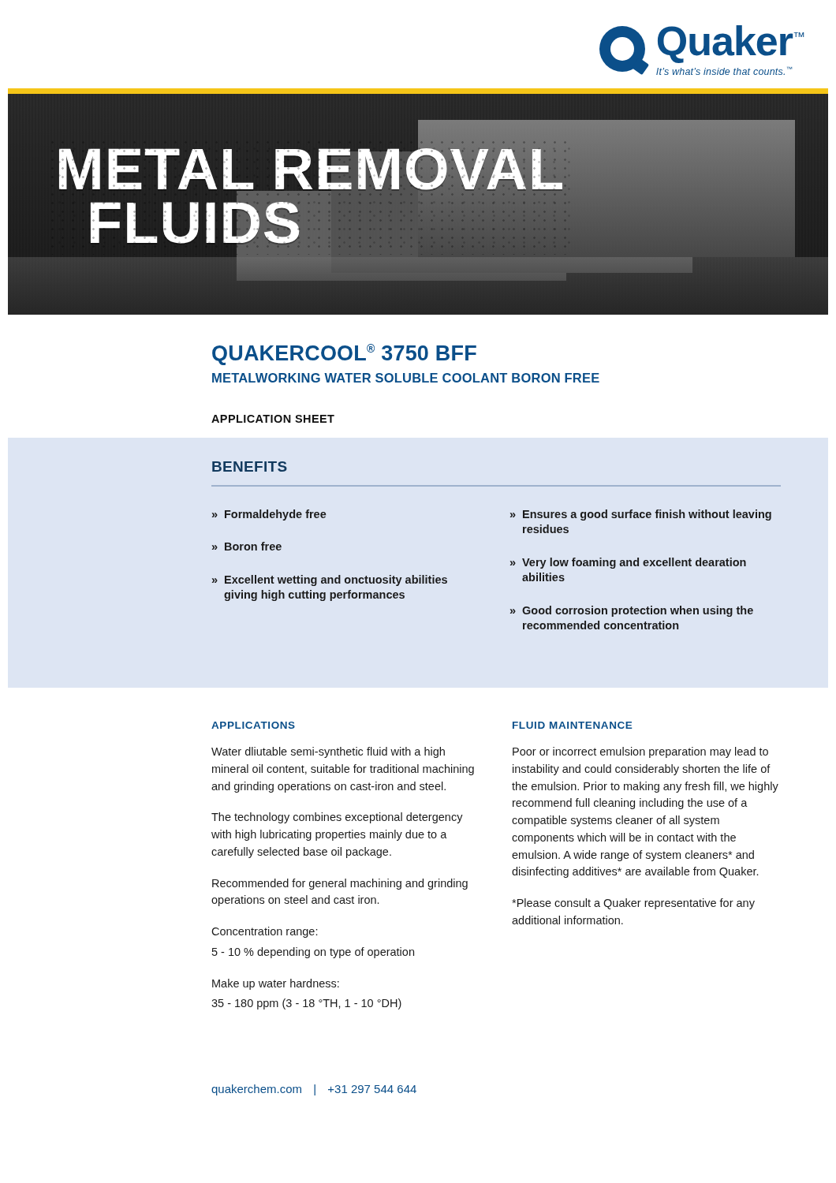Quaker™ It’s what’s inside that counts.™
Metal RemovalFluids
QUAKERCOOL® 3750 BFF
Metalworking Water Soluble Coolant Boron Free
Application Sheet
Benefits
Formaldehyde free
Boron free
Excellent wetting and onctuosity abilities giving high cutting performances
Ensures a good surface finish without leaving residues
Very low foaming and excellent dearation abilities
Good corrosion protection when using the recommended concentration
Applications
Water dliutable semi-synthetic fluid with a high mineral oil content, suitable for traditional machining and grinding operations on cast-iron and steel.
The technology combines exceptional detergency with high lubricating properties mainly due to a carefully selected base oil package.
Recommended for general machining and grinding operations on steel and cast iron.
Concentration range:
5 - 10 % depending on type of operation
Make up water hardness:
35 - 180 ppm (3 - 18 °TH, 1 - 10 °DH)
Fluid Maintenance
Poor or incorrect emulsion preparation may lead to instability and could considerably shorten the life of the emulsion. Prior to making any fresh fill, we highly recommend full cleaning including the use of a compatible systems cleaner of all system components which will be in contact with the emulsion. A wide range of system cleaners* and disinfecting additives* are available from Quaker.
*Please consult a Quaker representative for any additional information.
quakerchem.com | +31 297 544 644